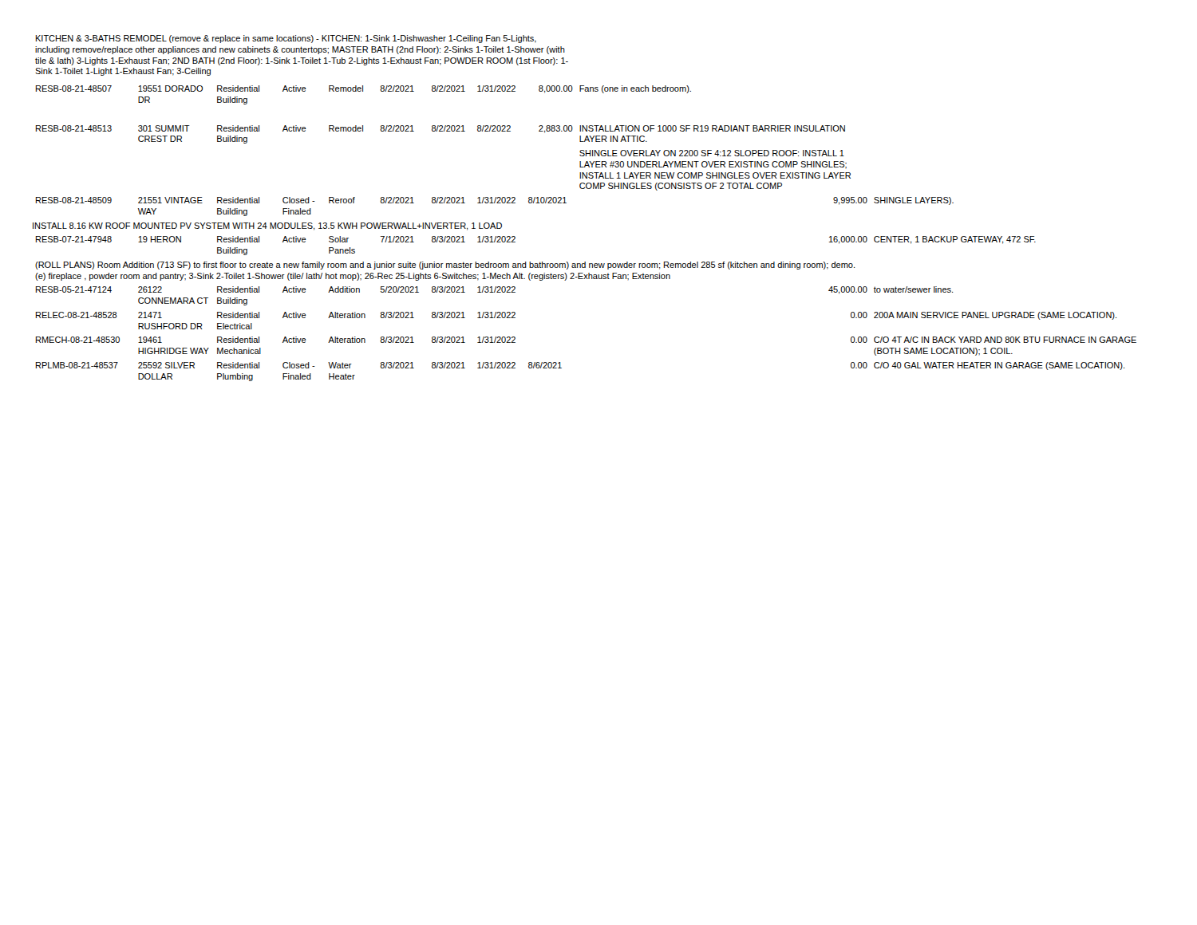| KITCHEN & 3-BATHS REMODEL (remove & replace in same locations) - KITCHEN: 1-Sink 1-Dishwasher 1-Ceiling Fan 5-Lights, including remove/replace other appliances and new cabinets & countertops; MASTER BATH (2nd Floor): 2-Sinks 1-Toilet 1-Shower (with tile & lath) 3-Lights 1-Exhaust Fan; 2ND BATH (2nd Floor): 1-Sink 1-Toilet 1-Tub 2-Lights 1-Exhaust Fan; POWDER ROOM (1st Floor): 1-Sink 1-Toilet 1-Light 1-Exhaust Fan; 3-Ceiling |
| RESB-08-21-48507 | 19551 DORADO DR | Residential Building | Active | Remodel | 8/2/2021 | 8/2/2021 | 1/31/2022 | 8,000.00 | Fans (one in each bedroom). |
| RESB-08-21-48513 | 301 SUMMIT CREST DR | Residential Building | Active | Remodel | 8/2/2021 | 8/2/2021 | 8/2/2022 | 2,883.00 | INSTALLATION OF 1000 SF R19 RADIANT BARRIER INSULATION LAYER IN ATTIC. |
| | SHINGLE OVERLAY ON 2200 SF 4:12 SLOPED ROOF: INSTALL 1 LAYER #30 UNDERLAYMENT OVER EXISTING COMP SHINGLES; INSTALL 1 LAYER NEW COMP SHINGLES OVER EXISTING LAYER COMP SHINGLES (CONSISTS OF 2 TOTAL COMP |
| RESB-08-21-48509 | 21551 VINTAGE WAY | Residential Building | Closed - Finaled | Reroof | 8/2/2021 | 8/2/2021 | 1/31/2022 | 8/10/2021 | 9,995.00 | SHINGLE LAYERS). |
| INSTALL 8.16 KW ROOF MOUNTED PV SYSTEM WITH 24 MODULES, 13.5 KWH POWERWALL+INVERTER, 1 LOAD |
| RESB-07-21-47948 | 19 HERON | Residential Building | Active | Solar Panels | 7/1/2021 | 8/3/2021 | 1/31/2022 | | 16,000.00 | CENTER, 1 BACKUP GATEWAY, 472 SF. |
| (ROLL PLANS) Room Addition (713 SF) to first floor to create a new family room and a junior suite (junior master bedroom and bathroom) and new powder room; Remodel 285 sf (kitchen and dining room); demo. (e) fireplace , powder room and pantry; 3-Sink 2-Toilet 1-Shower (tile/ lath/ hot mop); 26-Rec 25-Lights 6-Switches; 1-Mech Alt. (registers) 2-Exhaust Fan; Extension |
| RESB-05-21-47124 | 26122 CONNEMARA CT | Residential Building | Active | Addition | 5/20/2021 | 8/3/2021 | 1/31/2022 | | 45,000.00 | to water/sewer lines. |
| RELEC-08-21-48528 | 21471 RUSHFORD DR | Residential Electrical | Active | Alteration | 8/3/2021 | 8/3/2021 | 1/31/2022 | | 0.00 | 200A MAIN SERVICE PANEL UPGRADE (SAME LOCATION). |
| RMECH-08-21-48530 | 19461 HIGHRIDGE WAY | Residential Mechanical | Active | Alteration | 8/3/2021 | 8/3/2021 | 1/31/2022 | | 0.00 | C/O 4T A/C IN BACK YARD AND 80K BTU FURNACE IN GARAGE (BOTH SAME LOCATION); 1 COIL. |
| RPLMB-08-21-48537 | 25592 SILVER DOLLAR | Residential Plumbing | Closed - Finaled | Water Heater | 8/3/2021 | 8/3/2021 | 1/31/2022 | 8/6/2021 | 0.00 | C/O 40 GAL WATER HEATER IN GARAGE (SAME LOCATION). |